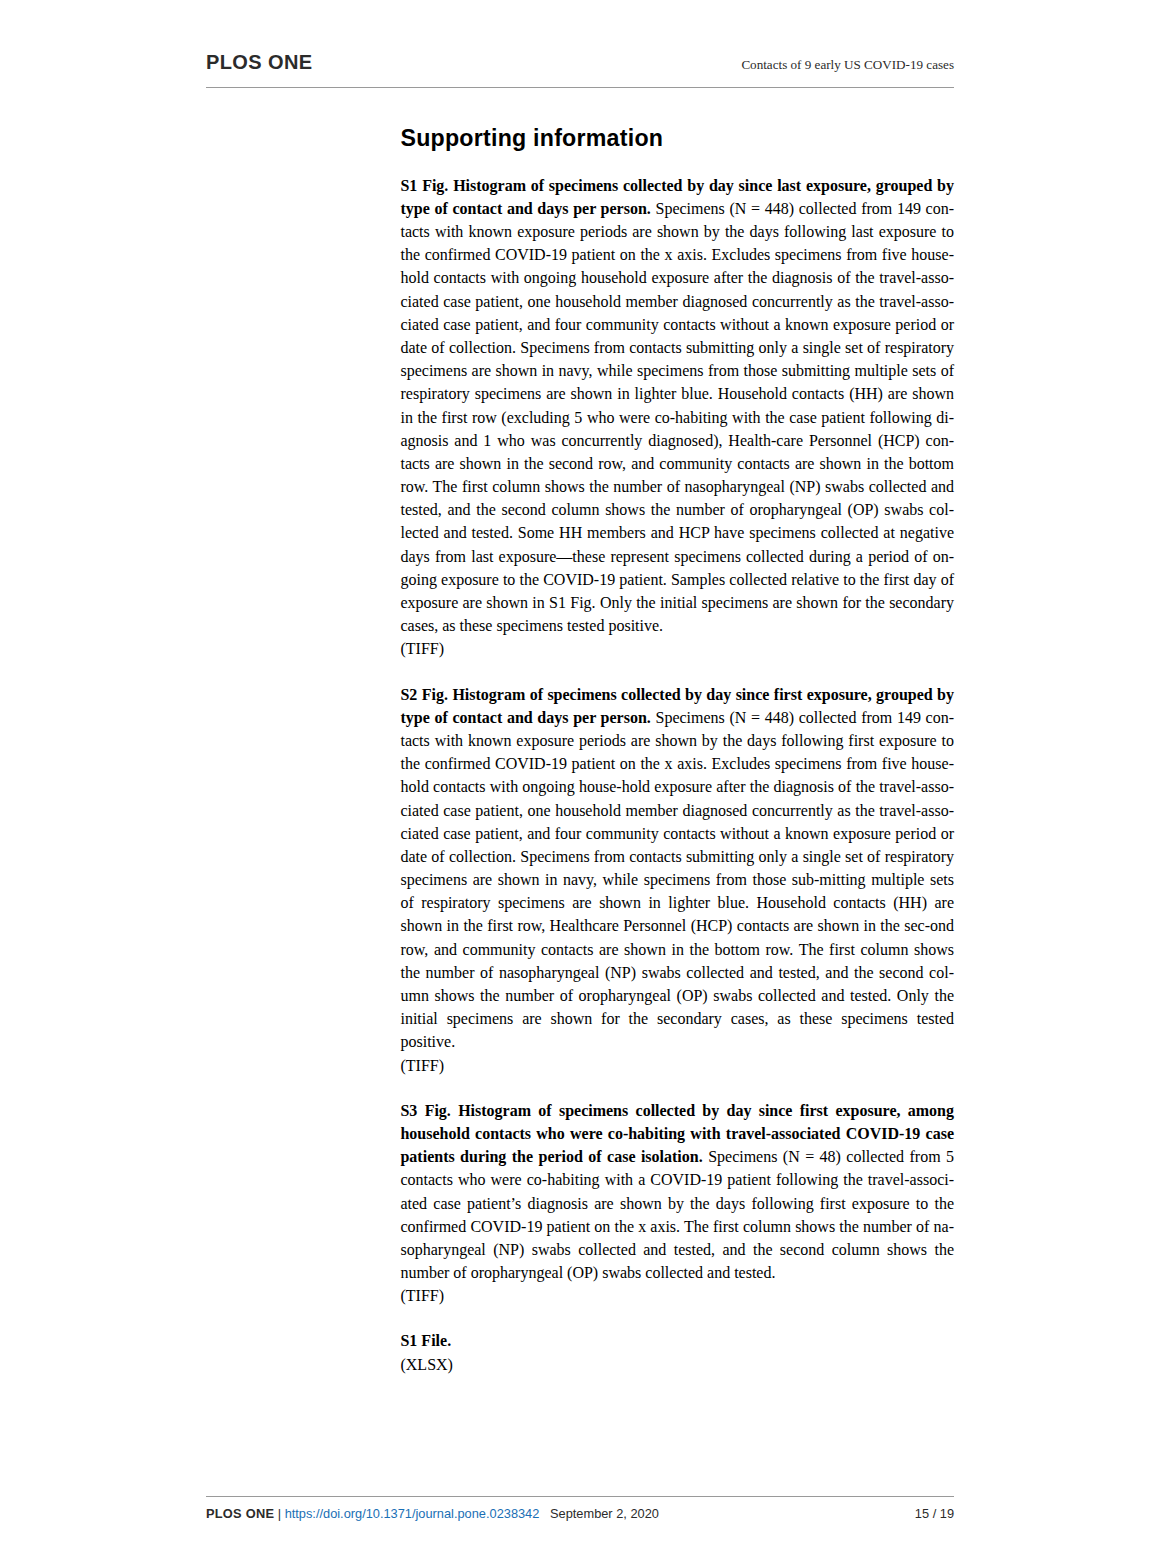PLOS ONE
Contacts of 9 early US COVID-19 cases
Supporting information
S1 Fig. Histogram of specimens collected by day since last exposure, grouped by type of contact and days per person. Specimens (N = 448) collected from 149 contacts with known exposure periods are shown by the days following last exposure to the confirmed COVID-19 patient on the x axis. Excludes specimens from five household contacts with ongoing household exposure after the diagnosis of the travel-associated case patient, one household member diagnosed concurrently as the travel-associated case patient, and four community contacts without a known exposure period or date of collection. Specimens from contacts submitting only a single set of respiratory specimens are shown in navy, while specimens from those submitting multiple sets of respiratory specimens are shown in lighter blue. Household contacts (HH) are shown in the first row (excluding 5 who were co-habiting with the case patient following diagnosis and 1 who was concurrently diagnosed), Health-care Personnel (HCP) contacts are shown in the second row, and community contacts are shown in the bottom row. The first column shows the number of nasopharyngeal (NP) swabs collected and tested, and the second column shows the number of oropharyngeal (OP) swabs collected and tested. Some HH members and HCP have specimens collected at negative days from last exposure—these represent specimens collected during a period of ongoing exposure to the COVID-19 patient. Samples collected relative to the first day of exposure are shown in S1 Fig. Only the initial specimens are shown for the secondary cases, as these specimens tested positive.
(TIFF)
S2 Fig. Histogram of specimens collected by day since first exposure, grouped by type of contact and days per person. Specimens (N = 448) collected from 149 contacts with known exposure periods are shown by the days following first exposure to the confirmed COVID-19 patient on the x axis. Excludes specimens from five household contacts with ongoing house-hold exposure after the diagnosis of the travel-associated case patient, one household member diagnosed concurrently as the travel-associated case patient, and four community contacts without a known exposure period or date of collection. Specimens from contacts submitting only a single set of respiratory specimens are shown in navy, while specimens from those sub-mitting multiple sets of respiratory specimens are shown in lighter blue. Household contacts (HH) are shown in the first row, Healthcare Personnel (HCP) contacts are shown in the sec-ond row, and community contacts are shown in the bottom row. The first column shows the number of nasopharyngeal (NP) swabs collected and tested, and the second column shows the number of oropharyngeal (OP) swabs collected and tested. Only the initial specimens are shown for the secondary cases, as these specimens tested positive.
(TIFF)
S3 Fig. Histogram of specimens collected by day since first exposure, among household contacts who were co-habiting with travel-associated COVID-19 case patients during the period of case isolation. Specimens (N = 48) collected from 5 contacts who were co-habiting with a COVID-19 patient following the travel-associated case patient’s diagnosis are shown by the days following first exposure to the confirmed COVID-19 patient on the x axis. The first column shows the number of nasopharyngeal (NP) swabs collected and tested, and the second column shows the number of oropharyngeal (OP) swabs collected and tested.
(TIFF)
S1 File.
(XLSX)
PLOS ONE | https://doi.org/10.1371/journal.pone.0238342 September 2, 2020
15 / 19